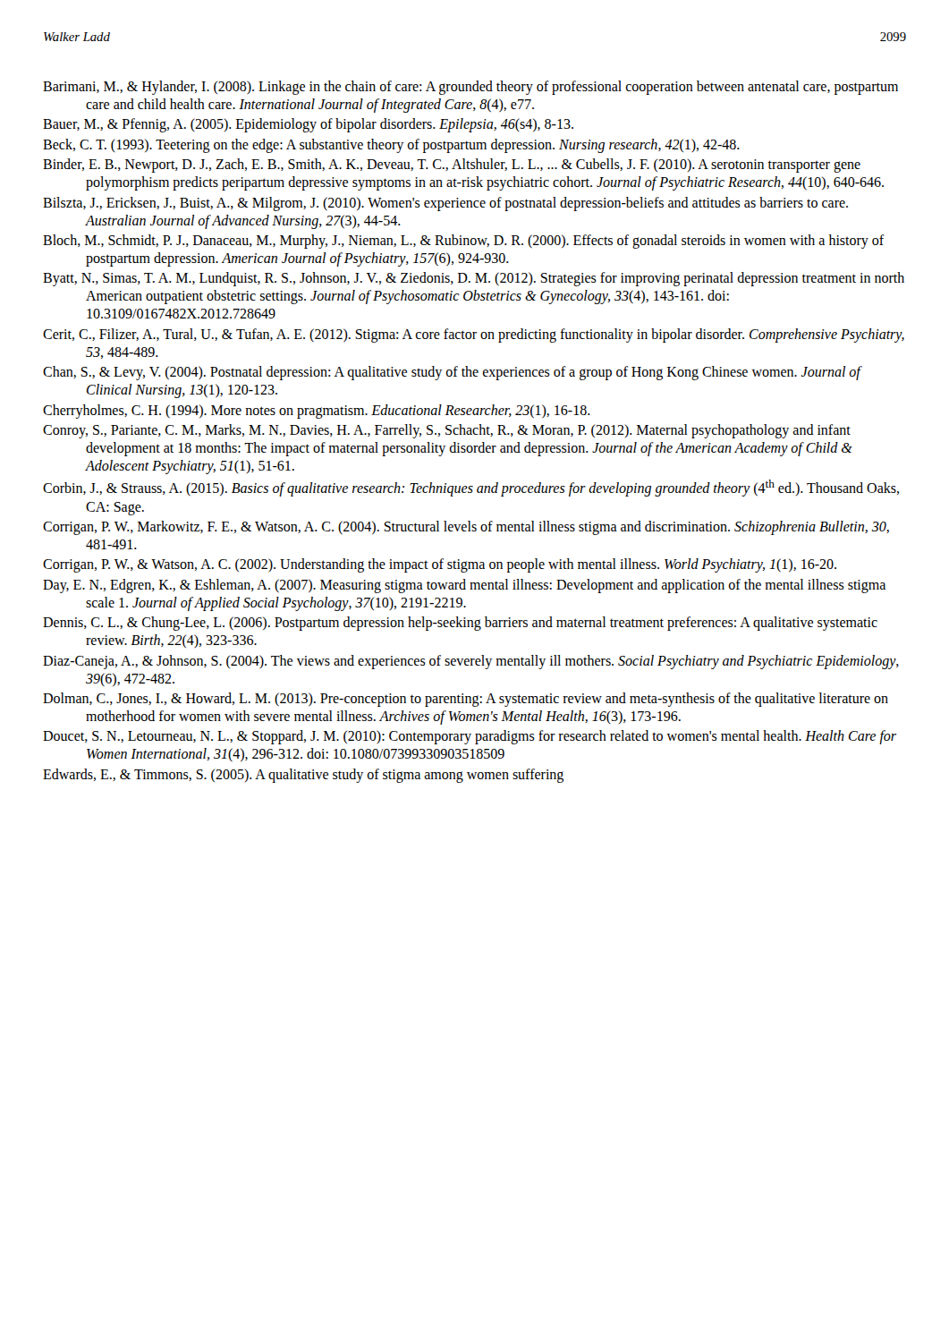Walker Ladd 2099
Barimani, M., & Hylander, I. (2008). Linkage in the chain of care: A grounded theory of professional cooperation between antenatal care, postpartum care and child health care. International Journal of Integrated Care, 8(4), e77.
Bauer, M., & Pfennig, A. (2005). Epidemiology of bipolar disorders. Epilepsia, 46(s4), 8-13.
Beck, C. T. (1993). Teetering on the edge: A substantive theory of postpartum depression. Nursing research, 42(1), 42-48.
Binder, E. B., Newport, D. J., Zach, E. B., Smith, A. K., Deveau, T. C., Altshuler, L. L., ... & Cubells, J. F. (2010). A serotonin transporter gene polymorphism predicts peripartum depressive symptoms in an at-risk psychiatric cohort. Journal of Psychiatric Research, 44(10), 640-646.
Bilszta, J., Ericksen, J., Buist, A., & Milgrom, J. (2010). Women's experience of postnatal depression-beliefs and attitudes as barriers to care. Australian Journal of Advanced Nursing, 27(3), 44-54.
Bloch, M., Schmidt, P. J., Danaceau, M., Murphy, J., Nieman, L., & Rubinow, D. R. (2000). Effects of gonadal steroids in women with a history of postpartum depression. American Journal of Psychiatry, 157(6), 924-930.
Byatt, N., Simas, T. A. M., Lundquist, R. S., Johnson, J. V., & Ziedonis, D. M. (2012). Strategies for improving perinatal depression treatment in north American outpatient obstetric settings. Journal of Psychosomatic Obstetrics & Gynecology, 33(4), 143-161. doi: 10.3109/0167482X.2012.728649
Cerit, C., Filizer, A., Tural, U., & Tufan, A. E. (2012). Stigma: A core factor on predicting functionality in bipolar disorder. Comprehensive Psychiatry, 53, 484-489.
Chan, S., & Levy, V. (2004). Postnatal depression: A qualitative study of the experiences of a group of Hong Kong Chinese women. Journal of Clinical Nursing, 13(1), 120-123.
Cherryholmes, C. H. (1994). More notes on pragmatism. Educational Researcher, 23(1), 16-18.
Conroy, S., Pariante, C. M., Marks, M. N., Davies, H. A., Farrelly, S., Schacht, R., & Moran, P. (2012). Maternal psychopathology and infant development at 18 months: The impact of maternal personality disorder and depression. Journal of the American Academy of Child & Adolescent Psychiatry, 51(1), 51-61.
Corbin, J., & Strauss, A. (2015). Basics of qualitative research: Techniques and procedures for developing grounded theory (4th ed.). Thousand Oaks, CA: Sage.
Corrigan, P. W., Markowitz, F. E., & Watson, A. C. (2004). Structural levels of mental illness stigma and discrimination. Schizophrenia Bulletin, 30, 481-491.
Corrigan, P. W., & Watson, A. C. (2002). Understanding the impact of stigma on people with mental illness. World Psychiatry, 1(1), 16-20.
Day, E. N., Edgren, K., & Eshleman, A. (2007). Measuring stigma toward mental illness: Development and application of the mental illness stigma scale 1. Journal of Applied Social Psychology, 37(10), 2191-2219.
Dennis, C. L., & Chung-Lee, L. (2006). Postpartum depression help-seeking barriers and maternal treatment preferences: A qualitative systematic review. Birth, 22(4), 323-336.
Diaz-Caneja, A., & Johnson, S. (2004). The views and experiences of severely mentally ill mothers. Social Psychiatry and Psychiatric Epidemiology, 39(6), 472-482.
Dolman, C., Jones, I., & Howard, L. M. (2013). Pre-conception to parenting: A systematic review and meta-synthesis of the qualitative literature on motherhood for women with severe mental illness. Archives of Women's Mental Health, 16(3), 173-196.
Doucet, S. N., Letourneau, N. L., & Stoppard, J. M. (2010): Contemporary paradigms for research related to women's mental health. Health Care for Women International, 31(4), 296-312. doi: 10.1080/07399330903518509
Edwards, E., & Timmons, S. (2005). A qualitative study of stigma among women suffering